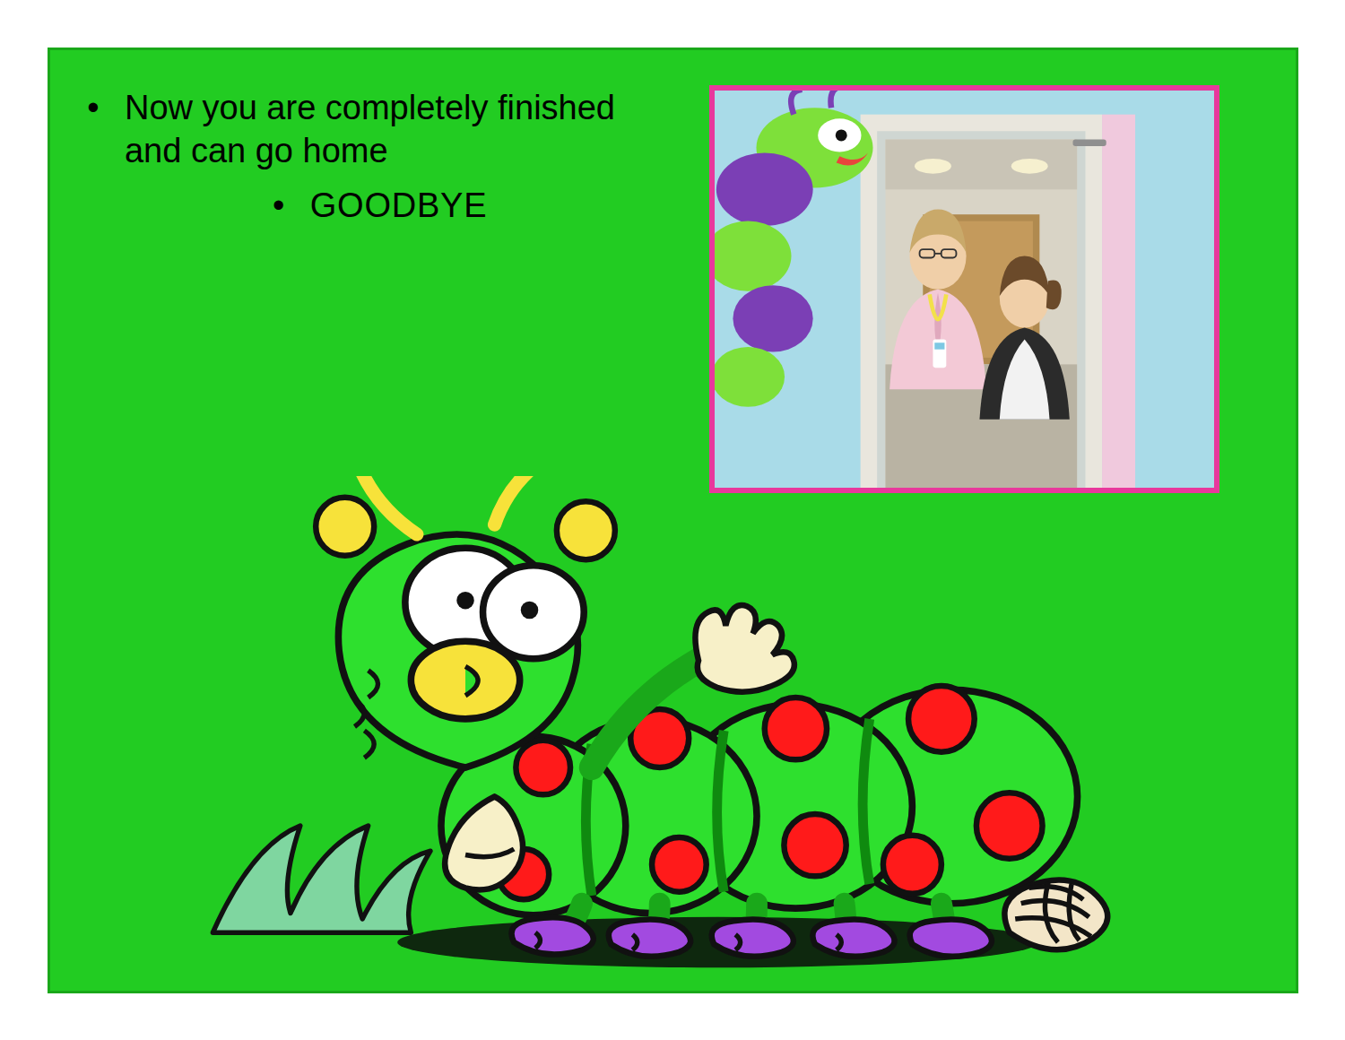Now you are completely finished and can go home
GOODBYE